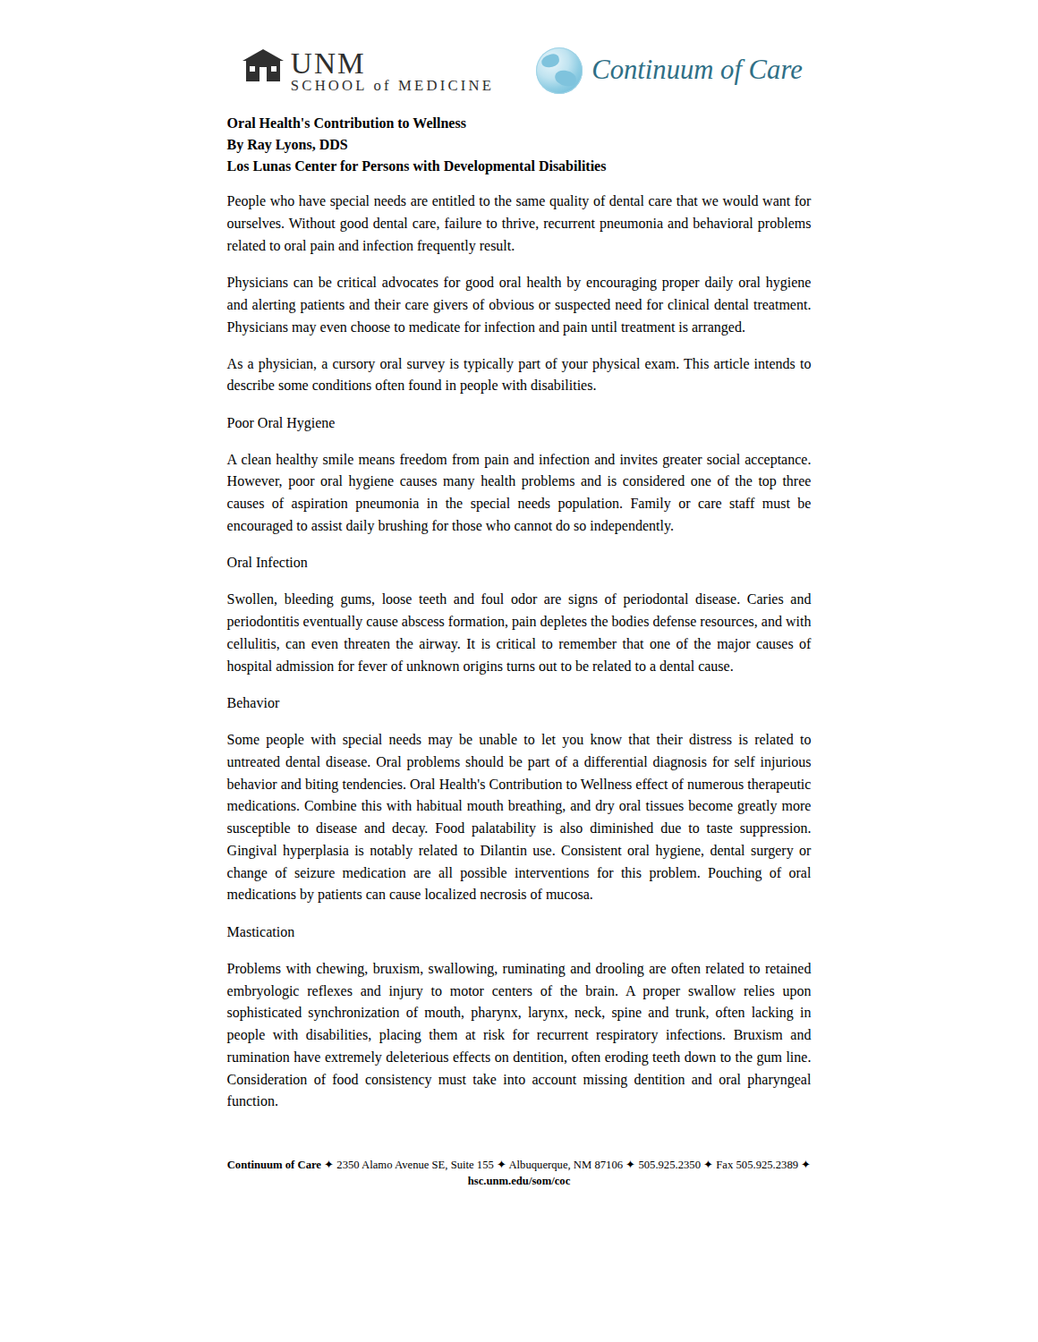UNM SCHOOL of MEDICINE
Continuum of Care
Oral Health's Contribution to Wellness
By Ray Lyons, DDS
Los Lunas Center for Persons with Developmental Disabilities
People who have special needs are entitled to the same quality of dental care that we would want for ourselves. Without good dental care, failure to thrive, recurrent pneumonia and behavioral problems related to oral pain and infection frequently result.
Physicians can be critical advocates for good oral health by encouraging proper daily oral hygiene and alerting patients and their care givers of obvious or suspected need for clinical dental treatment. Physicians may even choose to medicate for infection and pain until treatment is arranged.
As a physician, a cursory oral survey is typically part of your physical exam. This article intends to describe some conditions often found in people with disabilities.
Poor Oral Hygiene
A clean healthy smile means freedom from pain and infection and invites greater social acceptance. However, poor oral hygiene causes many health problems and is considered one of the top three causes of aspiration pneumonia in the special needs population. Family or care staff must be encouraged to assist daily brushing for those who cannot do so independently.
Oral Infection
Swollen, bleeding gums, loose teeth and foul odor are signs of periodontal disease. Caries and periodontitis eventually cause abscess formation, pain depletes the bodies defense resources, and with cellulitis, can even threaten the airway. It is critical to remember that one of the major causes of hospital admission for fever of unknown origins turns out to be related to a dental cause.
Behavior
Some people with special needs may be unable to let you know that their distress is related to untreated dental disease. Oral problems should be part of a differential diagnosis for self injurious behavior and biting tendencies. Oral Health's Contribution to Wellness effect of numerous therapeutic medications. Combine this with habitual mouth breathing, and dry oral tissues become greatly more susceptible to disease and decay. Food palatability is also diminished due to taste suppression. Gingival hyperplasia is notably related to Dilantin use. Consistent oral hygiene, dental surgery or change of seizure medication are all possible interventions for this problem. Pouching of oral medications by patients can cause localized necrosis of mucosa.
Mastication
Problems with chewing, bruxism, swallowing, ruminating and drooling are often related to retained embryologic reflexes and injury to motor centers of the brain. A proper swallow relies upon sophisticated synchronization of mouth, pharynx, larynx, neck, spine and trunk, often lacking in people with disabilities, placing them at risk for recurrent respiratory infections. Bruxism and rumination have extremely deleterious effects on dentition, often eroding teeth down to the gum line. Consideration of food consistency must take into account missing dentition and oral pharyngeal function.
Continuum of Care ✦ 2350 Alamo Avenue SE, Suite 155 ✦ Albuquerque, NM 87106 ✦ 505.925.2350 ✦ Fax 505.925.2389 ✦ hsc.unm.edu/som/coc